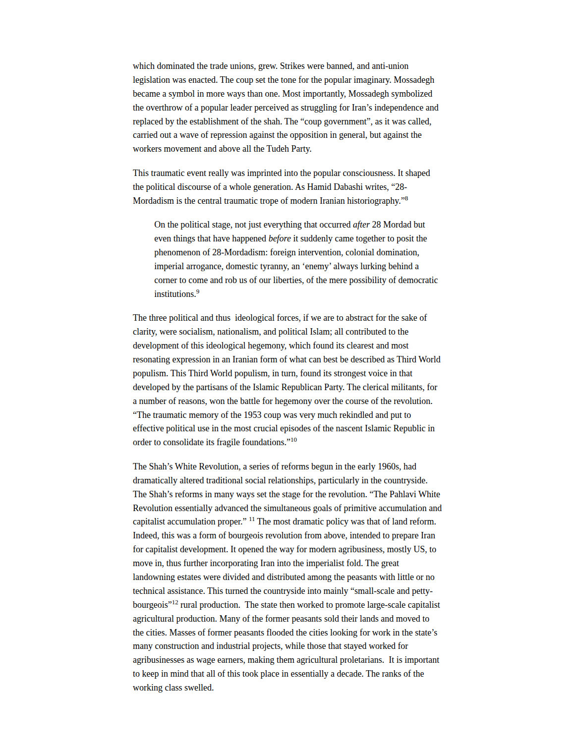which dominated the trade unions, grew. Strikes were banned, and anti-union legislation was enacted. The coup set the tone for the popular imaginary. Mossadegh became a symbol in more ways than one. Most importantly, Mossadegh symbolized the overthrow of a popular leader perceived as struggling for Iran’s independence and replaced by the establishment of the shah. The “coup government”, as it was called, carried out a wave of repression against the opposition in general, but against the workers movement and above all the Tudeh Party.
This traumatic event really was imprinted into the popular consciousness. It shaped the political discourse of a whole generation. As Hamid Dabashi writes, “28-Mordadism is the central traumatic trope of modern Iranian historiography.”8
On the political stage, not just everything that occurred after 28 Mordad but even things that have happened before it suddenly came together to posit the phenomenon of 28-Mordadism: foreign intervention, colonial domination, imperial arrogance, domestic tyranny, an ‘enemy’ always lurking behind a corner to come and rob us of our liberties, of the mere possibility of democratic institutions.9
The three political and thus ideological forces, if we are to abstract for the sake of clarity, were socialism, nationalism, and political Islam; all contributed to the development of this ideological hegemony, which found its clearest and most resonating expression in an Iranian form of what can best be described as Third World populism. This Third World populism, in turn, found its strongest voice in that developed by the partisans of the Islamic Republican Party. The clerical militants, for a number of reasons, won the battle for hegemony over the course of the revolution. “The traumatic memory of the 1953 coup was very much rekindled and put to effective political use in the most crucial episodes of the nascent Islamic Republic in order to consolidate its fragile foundations.”10
The Shah’s White Revolution, a series of reforms begun in the early 1960s, had dramatically altered traditional social relationships, particularly in the countryside. The Shah’s reforms in many ways set the stage for the revolution. “The Pahlavi White Revolution essentially advanced the simultaneous goals of primitive accumulation and capitalist accumulation proper.” 11 The most dramatic policy was that of land reform. Indeed, this was a form of bourgeois revolution from above, intended to prepare Iran for capitalist development. It opened the way for modern agribusiness, mostly US, to move in, thus further incorporating Iran into the imperialist fold. The great landowning estates were divided and distributed among the peasants with little or no technical assistance. This turned the countryside into mainly “small-scale and petty-bourgeois”12 rural production. The state then worked to promote large-scale capitalist agricultural production. Many of the former peasants sold their lands and moved to the cities. Masses of former peasants flooded the cities looking for work in the state’s many construction and industrial projects, while those that stayed worked for agribusinesses as wage earners, making them agricultural proletarians. It is important to keep in mind that all of this took place in essentially a decade. The ranks of the working class swelled.